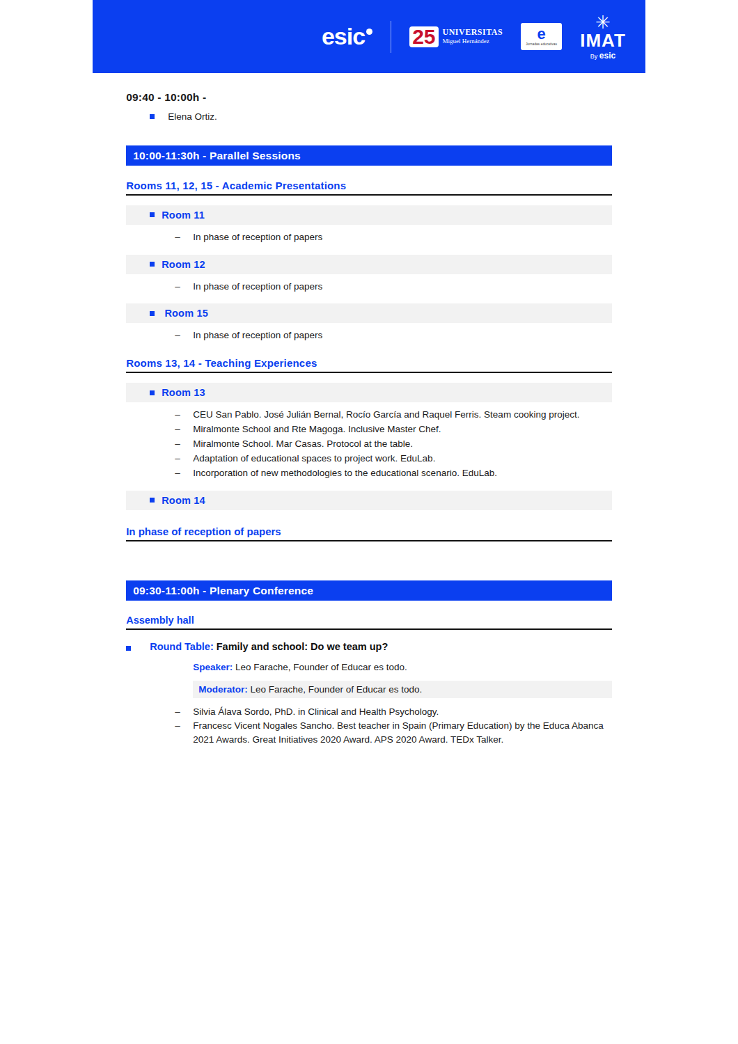esic
25 UNIVERSITASMiguel Hernández
e Jornadas educativas
✳ IMAT By esic
09:40 - 10:00h -
Elena Ortiz.
10:00-11:30h - Parallel Sessions
Rooms 11, 12, 15 - Academic Presentations
Room 11
In phase of reception of papers
Room 12
In phase of reception of papers
Room 15
In phase of reception of papers
Rooms 13, 14 - Teaching Experiences
Room 13
CEU San Pablo. José Julián Bernal, Rocío García and Raquel Ferris. Steam cooking project.
Miralmonte School and Rte Magoga. Inclusive Master Chef.
Miralmonte School. Mar Casas. Protocol at the table.
Adaptation of educational spaces to project work. EduLab.
Incorporation of new methodologies to the educational scenario. EduLab.
Room 14
In phase of reception of papers
09:30-11:00h - Plenary Conference
Assembly hall
Round Table: Family and school: Do we team up?
Speaker: Leo Farache, Founder of Educar es todo.
Moderator: Leo Farache, Founder of Educar es todo.
Silvia Álava Sordo, PhD. in Clinical and Health Psychology.
Francesc Vicent Nogales Sancho. Best teacher in Spain (Primary Education) by the Educa Abanca 2021 Awards. Great Initiatives 2020 Award. APS 2020 Award. TEDx Talker.